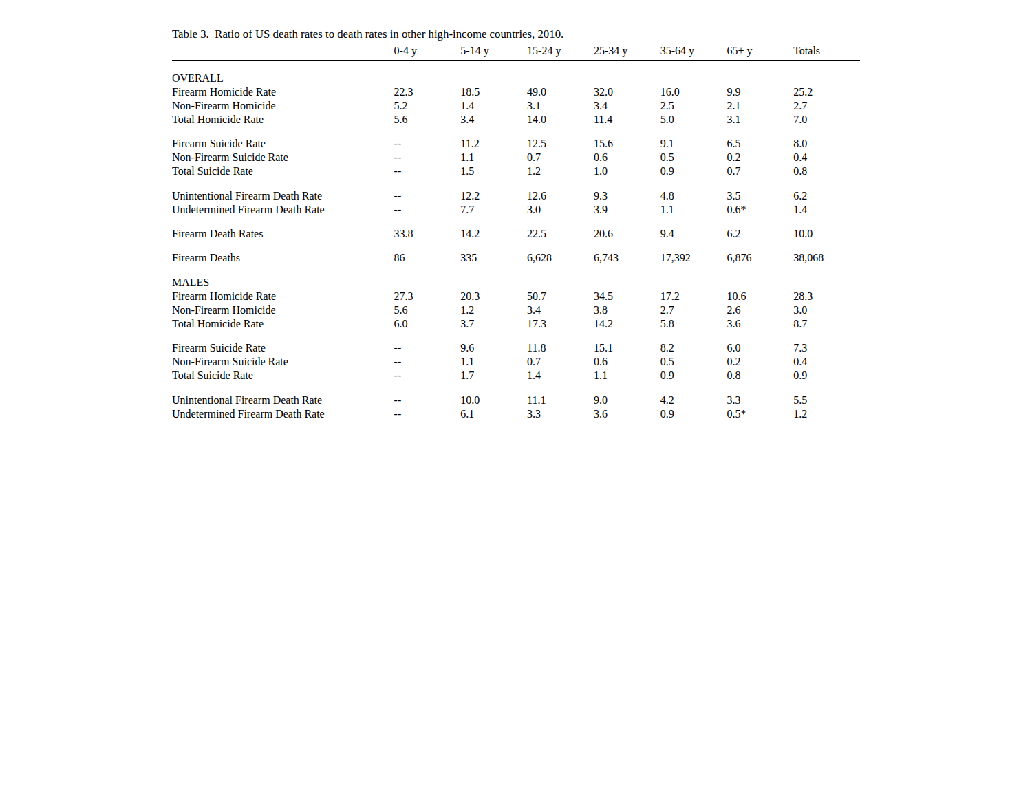Table 3. Ratio of US death rates to death rates in other high-income countries, 2010.
| | 0-4 y | 5-14 y | 15-24 y | 25-34 y | 35-64 y | 65+ y | Totals |
| --- | --- | --- | --- | --- | --- | --- | --- |
| OVERALL | | | | | | | |
| Firearm Homicide Rate | 22.3 | 18.5 | 49.0 | 32.0 | 16.0 | 9.9 | 25.2 |
| Non-Firearm Homicide | 5.2 | 1.4 | 3.1 | 3.4 | 2.5 | 2.1 | 2.7 |
| Total Homicide Rate | 5.6 | 3.4 | 14.0 | 11.4 | 5.0 | 3.1 | 7.0 |
| Firearm Suicide Rate | -- | 11.2 | 12.5 | 15.6 | 9.1 | 6.5 | 8.0 |
| Non-Firearm Suicide Rate | -- | 1.1 | 0.7 | 0.6 | 0.5 | 0.2 | 0.4 |
| Total Suicide Rate | -- | 1.5 | 1.2 | 1.0 | 0.9 | 0.7 | 0.8 |
| Unintentional Firearm Death Rate | -- | 12.2 | 12.6 | 9.3 | 4.8 | 3.5 | 6.2 |
| Undetermined Firearm Death Rate | -- | 7.7 | 3.0 | 3.9 | 1.1 | 0.6* | 1.4 |
| Firearm Death Rates | 33.8 | 14.2 | 22.5 | 20.6 | 9.4 | 6.2 | 10.0 |
| Firearm Deaths | 86 | 335 | 6,628 | 6,743 | 17,392 | 6,876 | 38,068 |
| MALES | | | | | | | |
| Firearm Homicide Rate | 27.3 | 20.3 | 50.7 | 34.5 | 17.2 | 10.6 | 28.3 |
| Non-Firearm Homicide | 5.6 | 1.2 | 3.4 | 3.8 | 2.7 | 2.6 | 3.0 |
| Total Homicide Rate | 6.0 | 3.7 | 17.3 | 14.2 | 5.8 | 3.6 | 8.7 |
| Firearm Suicide Rate | -- | 9.6 | 11.8 | 15.1 | 8.2 | 6.0 | 7.3 |
| Non-Firearm Suicide Rate | -- | 1.1 | 0.7 | 0.6 | 0.5 | 0.2 | 0.4 |
| Total Suicide Rate | -- | 1.7 | 1.4 | 1.1 | 0.9 | 0.8 | 0.9 |
| Unintentional Firearm Death Rate | -- | 10.0 | 11.1 | 9.0 | 4.2 | 3.3 | 5.5 |
| Undetermined Firearm Death Rate | -- | 6.1 | 3.3 | 3.6 | 0.9 | 0.5* | 1.2 |